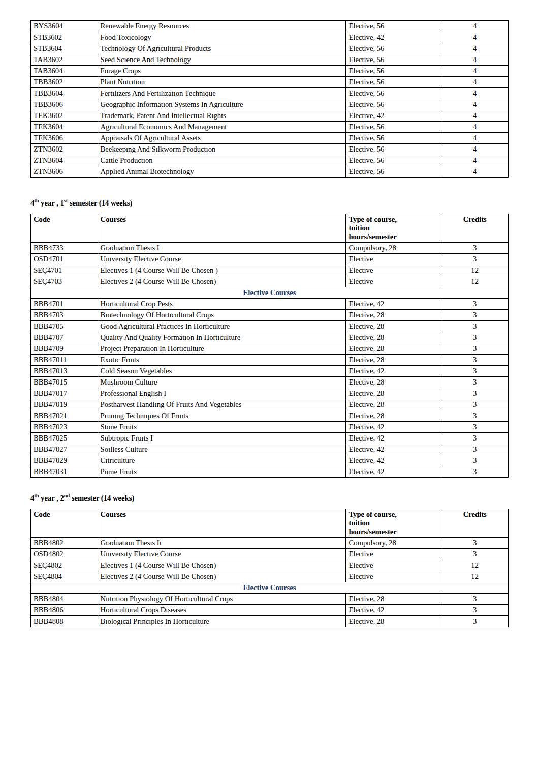| BYS3604 | Renewable Energy Resources | Elective, 56 | 4 |
| STB3602 | Food Toxıcology | Elective, 42 | 4 |
| STB3604 | Technology Of Agrıcultural Products | Elective, 56 | 4 |
| TAB3602 | Seed Scıence And Technology | Elective, 56 | 4 |
| TAB3604 | Forage Crops | Elective, 56 | 4 |
| TBB3602 | Plant Nutrıtıon | Elective, 56 | 4 |
| TBB3604 | Fertılızers And Fertılızatıon Technıque | Elective, 56 | 4 |
| TBB3606 | Geographıc Informatıon Systems In Agrıculture | Elective, 56 | 4 |
| TEK3602 | Trademark, Patent And Intellectual Rıghts | Elective, 42 | 4 |
| TEK3604 | Agrıcultural Economıcs And Management | Elective, 56 | 4 |
| TEK3606 | Appraısals Of Agrıcultural Assets | Elective, 56 | 4 |
| ZTN3602 | Beekeepıng And Sılkworm Productıon | Elective, 56 | 4 |
| ZTN3604 | Cattle Productıon | Elective, 56 | 4 |
| ZTN3606 | Applıed Anımal Bıotechnology | Elective, 56 | 4 |
4th year , 1st semester (14 weeks)
| Code | Courses | Type of course, tuition hours/semester | Credits |
| --- | --- | --- | --- |
| BBB4733 | Graduatıon Thesıs I | Compulsory, 28 | 3 |
| OSD4701 | Unıversıty Electıve Course | Elective | 3 |
| SEÇ4701 | Electıves 1 (4 Course Wıll Be Chosen ) | Elective | 12 |
| SEÇ4703 | Electıves 2 (4 Course Wıll Be Chosen) | Elective | 12 |
| Elective Courses |
| BBB4701 | Hortıcultural Crop Pests | Elective, 42 | 3 |
| BBB4703 | Bıotechnology Of Hortıcultural Crops | Elective, 28 | 3 |
| BBB4705 | Good Agrıcultural Practıces In Hortıculture | Elective, 28 | 3 |
| BBB4707 | Qualıty And Qualıty Formatıon In Hortıculture | Elective, 28 | 3 |
| BBB4709 | Project Preparatıon In Hortıculture | Elective, 28 | 3 |
| BBB47011 | Exotıc Fruıts | Elective, 28 | 3 |
| BBB47013 | Cold Season Vegetables | Elective, 42 | 3 |
| BBB47015 | Mushroom Culture | Elective, 28 | 3 |
| BBB47017 | Professıonal Englısh I | Elective, 28 | 3 |
| BBB47019 | Postharvest Handlıng Of Fruıts And Vegetables | Elective, 28 | 3 |
| BBB47021 | Prunıng Technıques Of Fruıts | Elective, 28 | 3 |
| BBB47023 | Stone Fruıts | Elective, 42 | 3 |
| BBB47025 | Subtropıc Fruıts I | Elective, 42 | 3 |
| BBB47027 | Soılless Culture | Elective, 42 | 3 |
| BBB47029 | Cıtrıculture | Elective, 42 | 3 |
| BBB47031 | Pome Fruıts | Elective, 42 | 3 |
4th year , 2nd semester (14 weeks)
| Code | Courses | Type of course, tuition hours/semester | Credits |
| --- | --- | --- | --- |
| BBB4802 | Graduatıon Thesıs Iı | Compulsory, 28 | 3 |
| OSD4802 | Unıversıty Electıve Course | Elective | 3 |
| SEÇ4802 | Electıves 1 (4 Course Wıll Be Chosen) | Elective | 12 |
| SEÇ4804 | Electıves 2 (4 Course Wıll Be Chosen) | Elective | 12 |
| Elective Courses |
| BBB4804 | Nutrıtıon Physıology Of Hortıcultural Crops | Elective, 28 | 3 |
| BBB4806 | Hortıcultural Crops Dıseases | Elective, 42 | 3 |
| BBB4808 | Bıologıcal Prıncıples In Hortıculture | Elective, 28 | 3 |